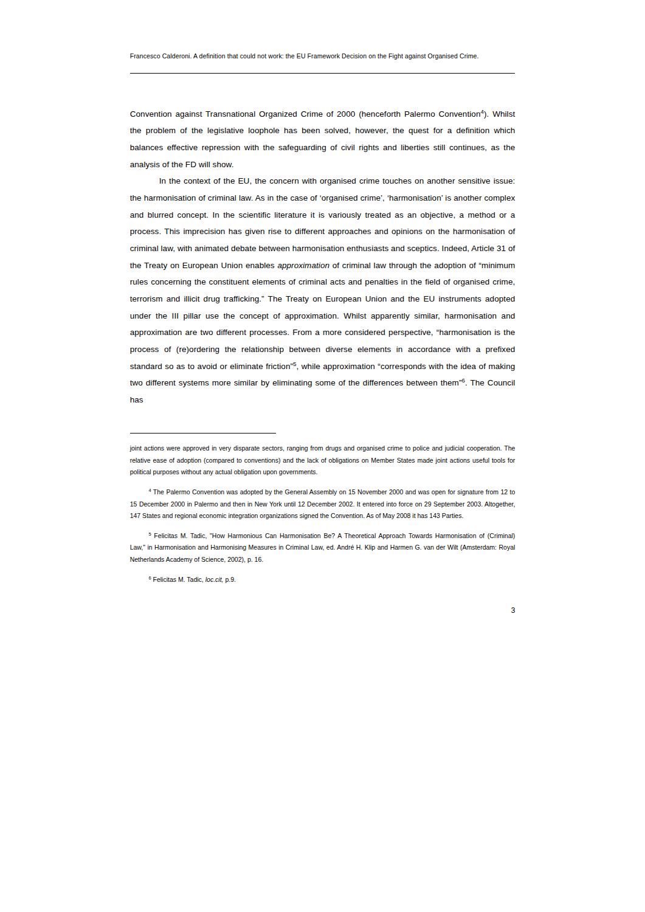Francesco Calderoni. A definition that could not work: the EU Framework Decision on the Fight against Organised Crime.
Convention against Transnational Organized Crime of 2000 (henceforth Palermo Convention4). Whilst the problem of the legislative loophole has been solved, however, the quest for a definition which balances effective repression with the safeguarding of civil rights and liberties still continues, as the analysis of the FD will show.
In the context of the EU, the concern with organised crime touches on another sensitive issue: the harmonisation of criminal law. As in the case of ‘organised crime’, ‘harmonisation’ is another complex and blurred concept. In the scientific literature it is variously treated as an objective, a method or a process. This imprecision has given rise to different approaches and opinions on the harmonisation of criminal law, with animated debate between harmonisation enthusiasts and sceptics. Indeed, Article 31 of the Treaty on European Union enables approximation of criminal law through the adoption of “minimum rules concerning the constituent elements of criminal acts and penalties in the field of organised crime, terrorism and illicit drug trafficking.” The Treaty on European Union and the EU instruments adopted under the III pillar use the concept of approximation. Whilst apparently similar, harmonisation and approximation are two different processes. From a more considered perspective, “harmonisation is the process of (re)ordering the relationship between diverse elements in accordance with a prefixed standard so as to avoid or eliminate friction”5, while approximation “corresponds with the idea of making two different systems more similar by eliminating some of the differences between them”6. The Council has
joint actions were approved in very disparate sectors, ranging from drugs and organised crime to police and judicial cooperation. The relative ease of adoption (compared to conventions) and the lack of obligations on Member States made joint actions useful tools for political purposes without any actual obligation upon governments.
4 The Palermo Convention was adopted by the General Assembly on 15 November 2000 and was open for signature from 12 to 15 December 2000 in Palermo and then in New York until 12 December 2002. It entered into force on 29 September 2003. Altogether, 147 States and regional economic integration organizations signed the Convention. As of May 2008 it has 143 Parties.
5 Felicitas M. Tadic, "How Harmonious Can Harmonisation Be? A Theoretical Approach Towards Harmonisation of (Criminal) Law," in Harmonisation and Harmonising Measures in Criminal Law, ed. André H. Klip and Harmen G. van der Wilt (Amsterdam: Royal Netherlands Academy of Science, 2002), p. 16.
6 Felicitas M. Tadic, loc.cit, p.9.
3